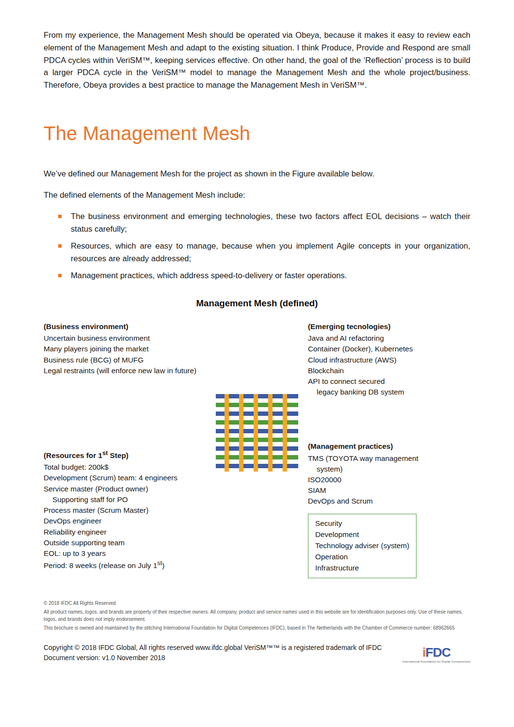From my experience, the Management Mesh should be operated via Obeya, because it makes it easy to review each element of the Management Mesh and adapt to the existing situation. I think Produce, Provide and Respond are small PDCA cycles within VeriSM™, keeping services effective. On other hand, the goal of the ‘Reflection’ process is to build a larger PDCA cycle in the VeriSM™ model to manage the Management Mesh and the whole project/business. Therefore, Obeya provides a best practice to manage the Management Mesh in VeriSM™.
The Management Mesh
We’ve defined our Management Mesh for the project as shown in the Figure available below.
The defined elements of the Management Mesh include:
The business environment and emerging technologies, these two factors affect EOL decisions – watch their status carefully;
Resources, which are easy to manage, because when you implement Agile concepts in your organization, resources are already addressed;
Management practices, which address speed-to-delivery or faster operations.
Management Mesh (defined)
(Business environment)
Uncertain business environment
Many players joining the market
Business rule (BCG) of MUFG
Legal restraints (will enforce new law in future)
(Resources for 1st Step)
Total budget: 200k$
Development (Scrum) team: 4 engineers
Service master (Product owner)
Supporting staff for PO
Process master (Scrum Master)
DevOps engineer
Reliability engineer
Outside supporting team
EOL: up to 3 years
Period: 8 weeks (release on July 1st)
(Emerging tecnologies)
Java and AI refactoring
Container (Docker), Kubernetes
Cloud infrastructure (AWS)
Blockchain
API to connect secured
legacy banking DB system
(Management practices)
TMS (TOYOTA way management
system)
ISO20000
SIAM
DevOps and Scrum
Security
Development
Technology adviser (system)
Operation
Infrastructure
© 2018 IFDC All Rights Reserved
All product names, logos, and brands are property of their respective owners. All company, product and service names used in this website are for identification purposes only. Use of these names, logos, and brands does not imply endorsement.
This brochure is owned and maintained by the stitching International Foundation for Digital Competences (IFDC), based in The Netherlands with the Chamber of Commerce number: 68962665
Copyright © 2018 IFDC Global, All rights reserved www.ifdc.global VeriSM™™ is a registered trademark of IFDC
Document version: v1.0 November 2018
iFDC
International Foundation for Digital Competences